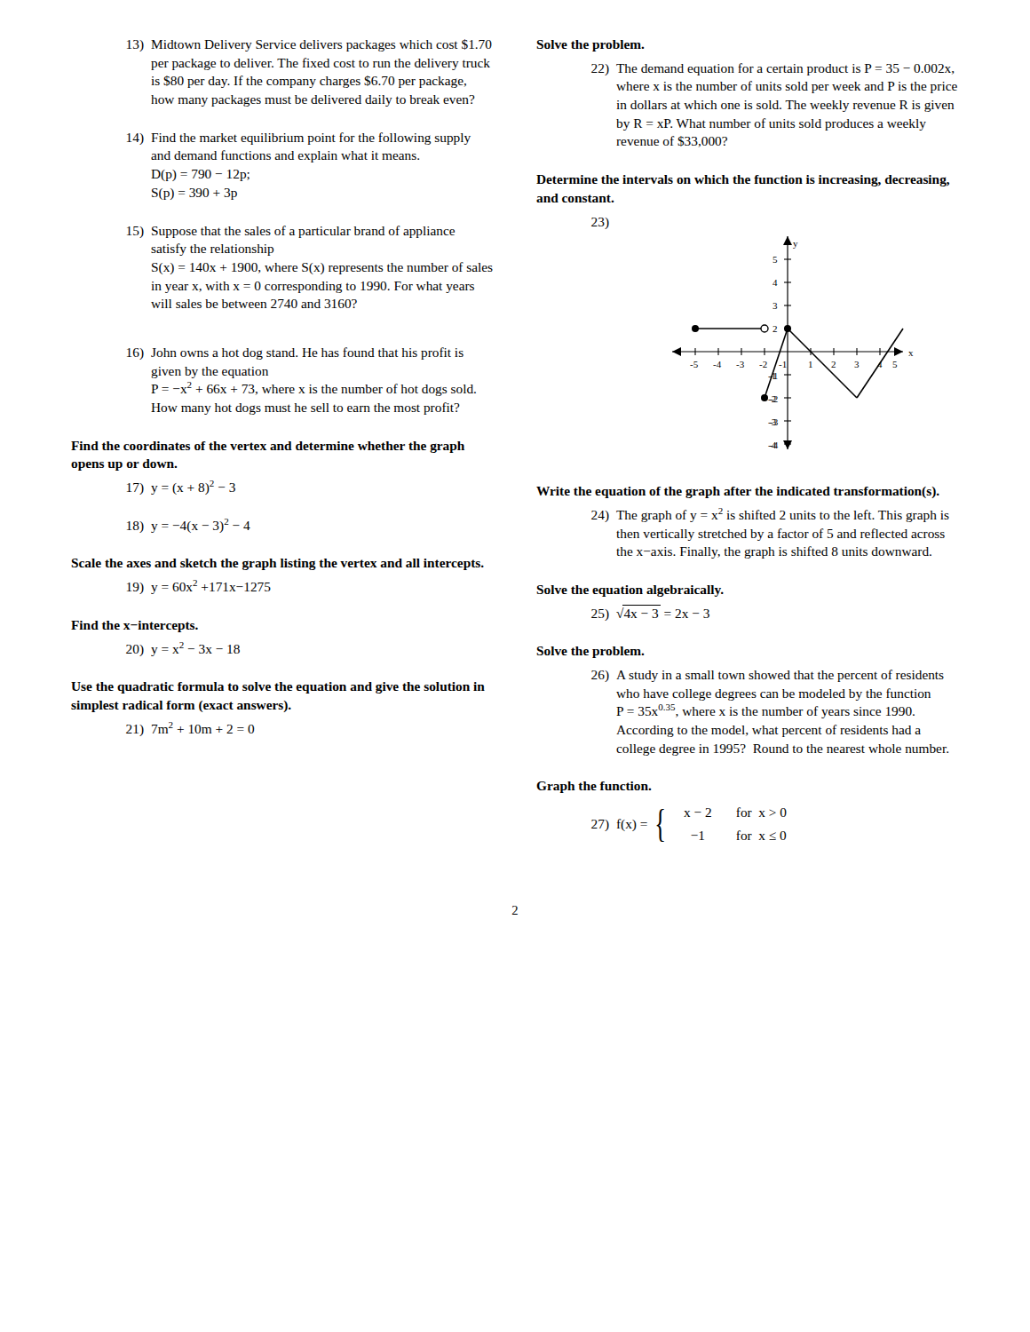13) Midtown Delivery Service delivers packages which cost $1.70 per package to deliver. The fixed cost to run the delivery truck is $80 per day. If the company charges $6.70 per package, how many packages must be delivered daily to break even?
14) Find the market equilibrium point for the following supply and demand functions and explain what it means.
D(p) = 790 − 12p;
S(p) = 390 + 3p
15) Suppose that the sales of a particular brand of appliance satisfy the relationship
S(x) = 140x + 1900, where S(x) represents the number of sales in year x, with x = 0 corresponding to 1990. For what years will sales be between 2740 and 3160?
16) John owns a hot dog stand. He has found that his profit is given by the equation
P = −x2 + 66x + 73, where x is the number of hot dogs sold. How many hot dogs must he sell to earn the most profit?
Find the coordinates of the vertex and determine whether the graph opens up or down.
17) y = (x + 8)2 − 3
18) y = −4(x − 3)2 − 4
Scale the axes and sketch the graph listing the vertex and all intercepts.
19) y = 60x2 +171x−1275
Find the x−intercepts.
20) y = x2 − 3x − 18
Use the quadratic formula to solve the equation and give the solution in simplest radical form (exact answers).
21) 7m2 + 10m + 2 = 0
Solve the problem.
22) The demand equation for a certain product is P = 35 − 0.002x, where x is the number of units sold per week and P is the price in dollars at which one is sold. The weekly revenue R is given by R = xP. What number of units sold produces a weekly revenue of $33,000?
Determine the intervals on which the function is increasing, decreasing, and constant.
23)
-5 -4 -3 -2 -1 1 2 3 4 5 x 5 4 3 2 0 -1 -2 -3 -4 -5 y -1 -2 -3 -4
Write the equation of the graph after the indicated transformation(s).
24) The graph of y = x2 is shifted 2 units to the left. This graph is then vertically stretched by a factor of 5 and reflected across the x−axis. Finally, the graph is shifted 8 units downward.
Solve the equation algebraically.
25) √4x − 3 = 2x − 3
Solve the problem.
26) A study in a small town showed that the percent of residents who have college degrees can be modeled by the function
P = 35x0.35, where x is the number of years since 1990. According to the model, what percent of residents had a college degree in 1995? Round to the nearest whole number.
Graph the function.
27) f(x) = { x − 2 for x > 0 −1 for x ≤ 0
2